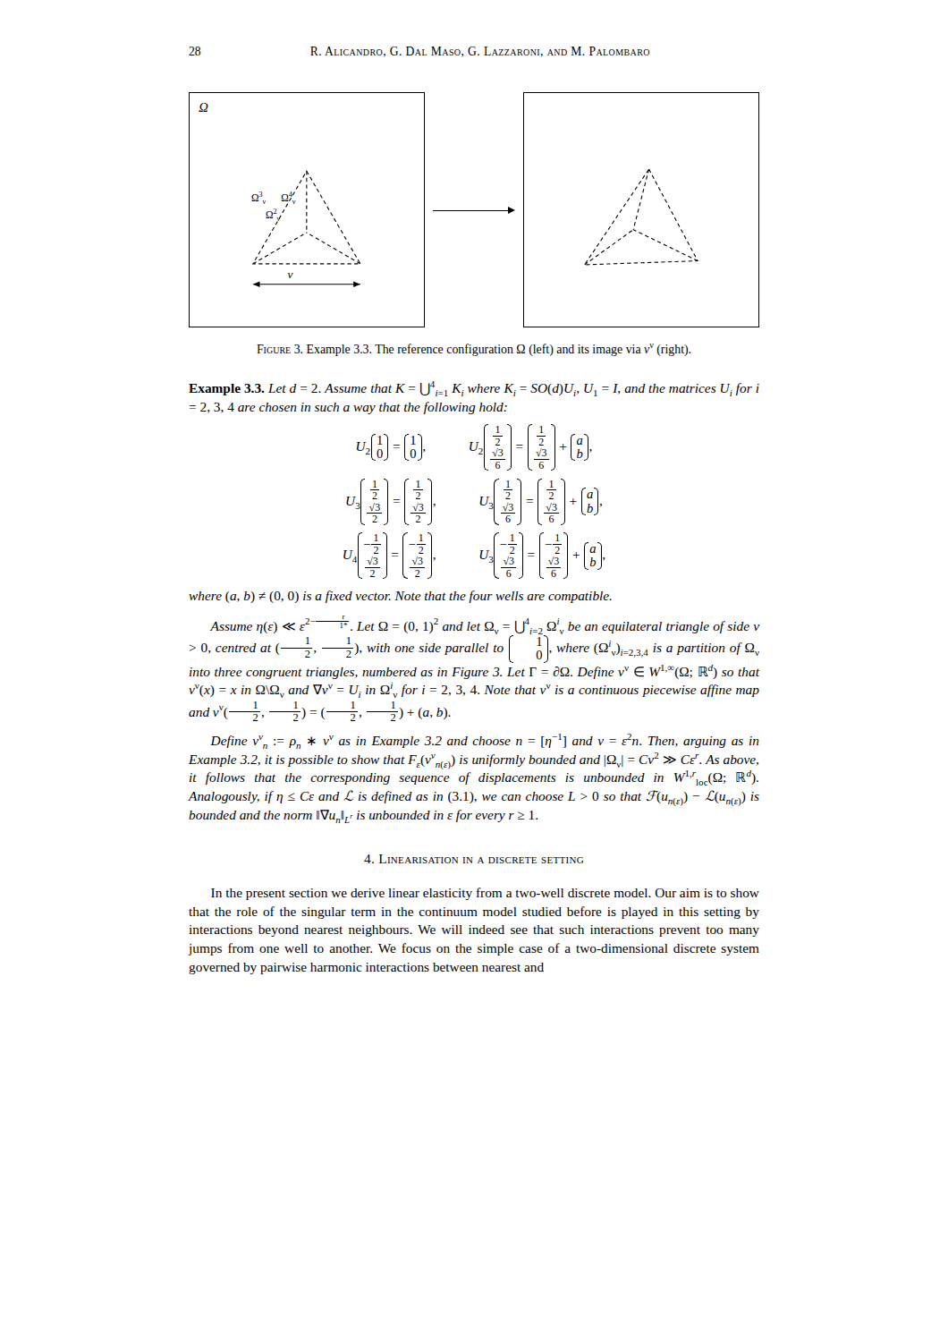28 R. Alicandro, G. Dal Maso, G. Lazzaroni, and M. Palombaro
Ω Ω3ν Ω4ν Ω2ν ν
Figure 3. Example 3.3. The reference configuration Ω (left) and its image via vν (right).
Example 3.3. Let d = 2. Assume that K = ⋃4i=1 Ki where Ki = SO(d)Ui, U1 = I, and the matrices Ui for i = 2, 3, 4 are chosen in such a way that the following hold:
U210 = 10, U212√36 = 12√36 + ab,
U312√32 = 12√32, U312√36 = 12√36 + ab,
U4−12√32 = −12√32, U3−12√36 = −12√36 + ab,
where (a, b) ≠ (0, 0) is a fixed vector. Note that the four wells are compatible.
Assume η(ε) ≪ ε2−r 1*. Let Ω = (0, 1)2 and let Ων = ⋃4i=2 Ωiν be an equilateral triangle of side ν > 0, centred at (12, 12), with one side parallel to 10, where (Ωiν)i=2,3,4 is a partition of Ων into three congruent triangles, numbered as in Figure 3. Let Γ = ∂Ω. Define vν ∈ W1,∞(Ω; ℝd) so that vν(x) = x in Ω\Ων and ∇vν = Ui in Ωiν for i = 2, 3, 4. Note that vν is a continuous piecewise affine map and vν(12, 12) = (12, 12) + (a, b).
Define vνn := ρn ∗ vν as in Example 3.2 and choose n = [η−1] and ν = ε2n. Then, arguing as in Example 3.2, it is possible to show that Fε(vνn(ε)) is uniformly bounded and |Ων| = Cν2 ≫ Cεr. As above, it follows that the corresponding sequence of displacements is unbounded in W1,rloc(Ω; ℝd). Analogously, if η ≤ Cε and ℒ is defined as in (3.1), we can choose L > 0 so that ℱ(un(ε)) − ℒ(un(ε)) is bounded and the norm ‖∇un‖Lr is unbounded in ε for every r ≥ 1.
4. Linearisation in a discrete setting
In the present section we derive linear elasticity from a two-well discrete model. Our aim is to show that the role of the singular term in the continuum model studied before is played in this setting by interactions beyond nearest neighbours. We will indeed see that such interactions prevent too many jumps from one well to another. We focus on the simple case of a two-dimensional discrete system governed by pairwise harmonic interactions between nearest and